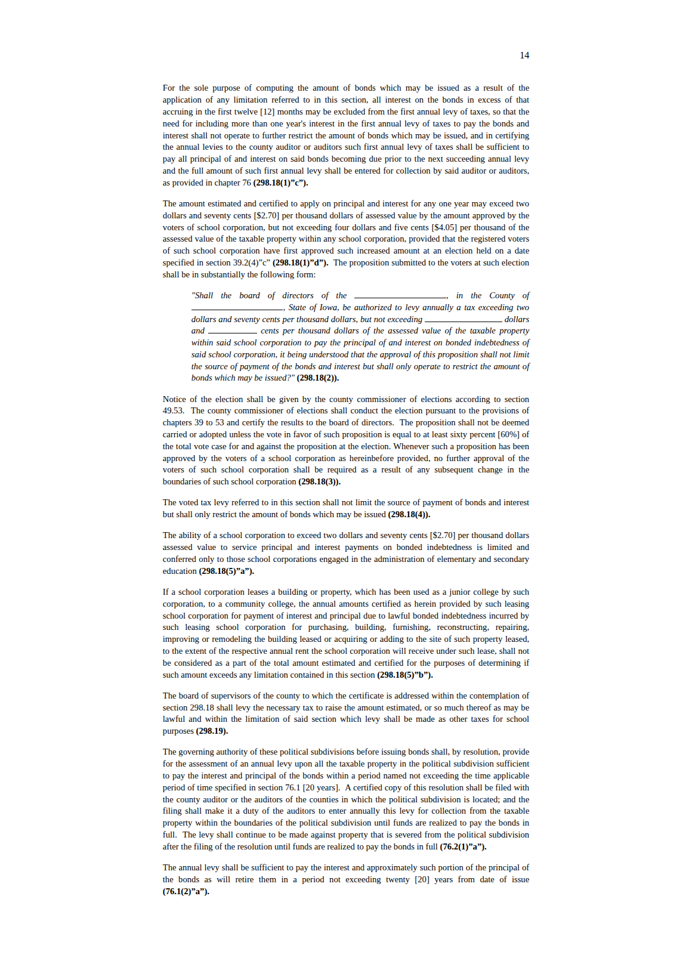14
For the sole purpose of computing the amount of bonds which may be issued as a result of the application of any limitation referred to in this section, all interest on the bonds in excess of that accruing in the first twelve [12] months may be excluded from the first annual levy of taxes, so that the need for including more than one year's interest in the first annual levy of taxes to pay the bonds and interest shall not operate to further restrict the amount of bonds which may be issued, and in certifying the annual levies to the county auditor or auditors such first annual levy of taxes shall be sufficient to pay all principal of and interest on said bonds becoming due prior to the next succeeding annual levy and the full amount of such first annual levy shall be entered for collection by said auditor or auditors, as provided in chapter 76 (298.18(1)”c”).
The amount estimated and certified to apply on principal and interest for any one year may exceed two dollars and seventy cents [$2.70] per thousand dollars of assessed value by the amount approved by the voters of school corporation, but not exceeding four dollars and five cents [$4.05] per thousand of the assessed value of the taxable property within any school corporation, provided that the registered voters of such school corporation have first approved such increased amount at an election held on a date specified in section 39.2(4)”c” (298.18(1)”d”). The proposition submitted to the voters at such election shall be in substantially the following form:
"Shall the board of directors of the , in the County of , State of Iowa, be authorized to levy annually a tax exceeding two dollars and seventy cents per thousand dollars, but not exceeding dollars and cents per thousand dollars of the assessed value of the taxable property within said school corporation to pay the principal of and interest on bonded indebtedness of said school corporation, it being understood that the approval of this proposition shall not limit the source of payment of the bonds and interest but shall only operate to restrict the amount of bonds which may be issued?" (298.18(2)).
Notice of the election shall be given by the county commissioner of elections according to section 49.53. The county commissioner of elections shall conduct the election pursuant to the provisions of chapters 39 to 53 and certify the results to the board of directors. The proposition shall not be deemed carried or adopted unless the vote in favor of such proposition is equal to at least sixty percent [60%] of the total vote case for and against the proposition at the election. Whenever such a proposition has been approved by the voters of a school corporation as hereinbefore provided, no further approval of the voters of such school corporation shall be required as a result of any subsequent change in the boundaries of such school corporation (298.18(3)).
The voted tax levy referred to in this section shall not limit the source of payment of bonds and interest but shall only restrict the amount of bonds which may be issued (298.18(4)).
The ability of a school corporation to exceed two dollars and seventy cents [$2.70] per thousand dollars assessed value to service principal and interest payments on bonded indebtedness is limited and conferred only to those school corporations engaged in the administration of elementary and secondary education (298.18(5)”a”).
If a school corporation leases a building or property, which has been used as a junior college by such corporation, to a community college, the annual amounts certified as herein provided by such leasing school corporation for payment of interest and principal due to lawful bonded indebtedness incurred by such leasing school corporation for purchasing, building, furnishing, reconstructing, repairing, improving or remodeling the building leased or acquiring or adding to the site of such property leased, to the extent of the respective annual rent the school corporation will receive under such lease, shall not be considered as a part of the total amount estimated and certified for the purposes of determining if such amount exceeds any limitation contained in this section (298.18(5)”b”).
The board of supervisors of the county to which the certificate is addressed within the contemplation of section 298.18 shall levy the necessary tax to raise the amount estimated, or so much thereof as may be lawful and within the limitation of said section which levy shall be made as other taxes for school purposes (298.19).
The governing authority of these political subdivisions before issuing bonds shall, by resolution, provide for the assessment of an annual levy upon all the taxable property in the political subdivision sufficient to pay the interest and principal of the bonds within a period named not exceeding the time applicable period of time specified in section 76.1 [20 years]. A certified copy of this resolution shall be filed with the county auditor or the auditors of the counties in which the political subdivision is located; and the filing shall make it a duty of the auditors to enter annually this levy for collection from the taxable property within the boundaries of the political subdivision until funds are realized to pay the bonds in full. The levy shall continue to be made against property that is severed from the political subdivision after the filing of the resolution until funds are realized to pay the bonds in full (76.2(1)”a”).
The annual levy shall be sufficient to pay the interest and approximately such portion of the principal of the bonds as will retire them in a period not exceeding twenty [20] years from date of issue (76.1(2)”a”).